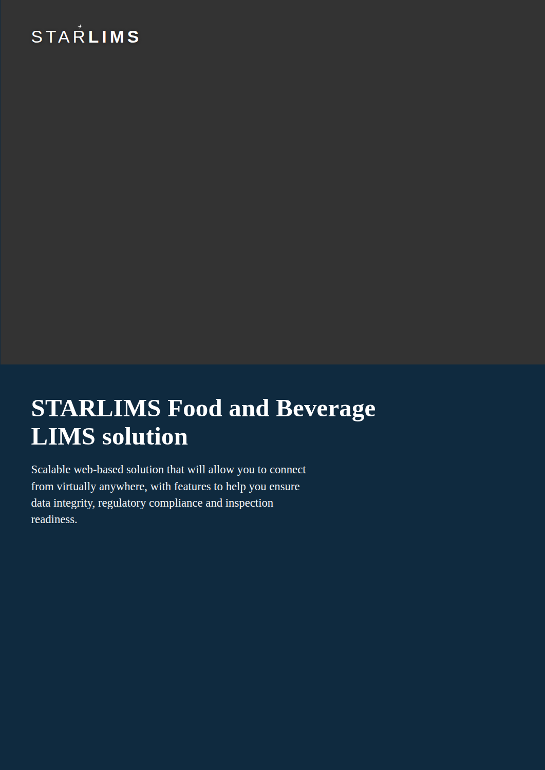STAR LIMS
STARLIMS Food and Beverage LIMS solution
Scalable web-based solution that will allow you to connect from virtually anywhere, with features to help you ensure data integrity, regulatory compliance and inspection readiness.